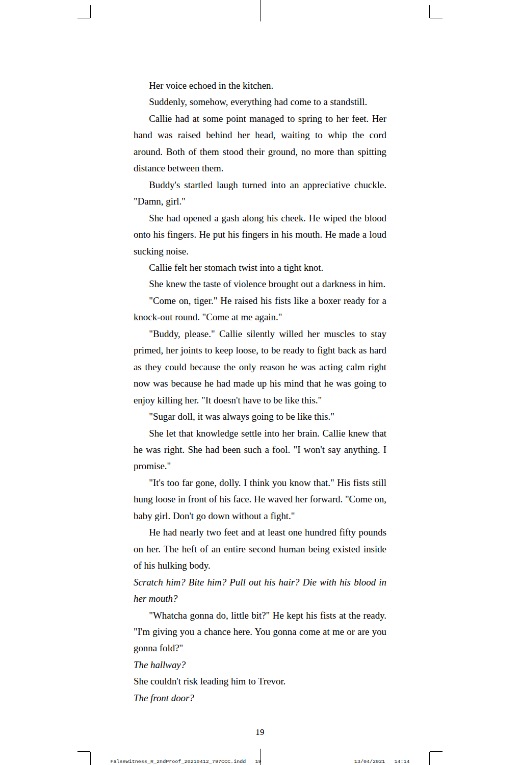Her voice echoed in the kitchen.
Suddenly, somehow, everything had come to a standstill.
Callie had at some point managed to spring to her feet. Her hand was raised behind her head, waiting to whip the cord around. Both of them stood their ground, no more than spitting distance between them.
Buddy's startled laugh turned into an appreciative chuckle. "Damn, girl."
She had opened a gash along his cheek. He wiped the blood onto his fingers. He put his fingers in his mouth. He made a loud sucking noise.
Callie felt her stomach twist into a tight knot.
She knew the taste of violence brought out a darkness in him.
"Come on, tiger." He raised his fists like a boxer ready for a knock-out round. "Come at me again."
"Buddy, please." Callie silently willed her muscles to stay primed, her joints to keep loose, to be ready to fight back as hard as they could because the only reason he was acting calm right now was because he had made up his mind that he was going to enjoy killing her. "It doesn't have to be like this."
"Sugar doll, it was always going to be like this."
She let that knowledge settle into her brain. Callie knew that he was right. She had been such a fool. "I won't say anything. I promise."
"It's too far gone, dolly. I think you know that." His fists still hung loose in front of his face. He waved her forward. "Come on, baby girl. Don't go down without a fight."
He had nearly two feet and at least one hundred fifty pounds on her. The heft of an entire second human being existed inside of his hulking body.
Scratch him? Bite him? Pull out his hair? Die with his blood in her mouth?
"Whatcha gonna do, little bit?" He kept his fists at the ready. "I'm giving you a chance here. You gonna come at me or are you gonna fold?"
The hallway?
She couldn't risk leading him to Trevor.
The front door?
19
FalseWitness_R_2ndProof_20210412_797CCC.indd 19 13/04/2021 14:14